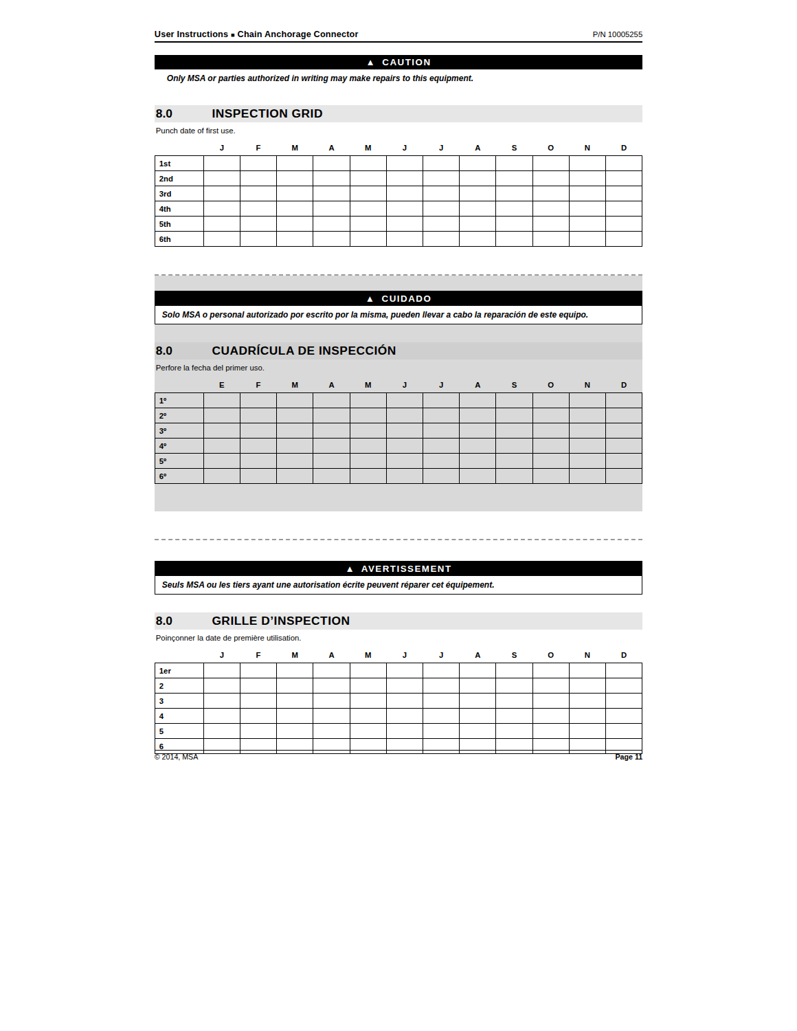User Instructions ■ Chain Anchorage Connector
P/N 10005255
▲ CAUTION
Only MSA or parties authorized in writing may make repairs to this equipment.
8.0
INSPECTION GRID
Punch date of first use.
| | J | F | M | A | M | J | J | A | S | O | N | D |
| --- | --- | --- | --- | --- | --- | --- | --- | --- | --- | --- | --- | --- |
| 1st | | | | | | | | | | | | |
| 2nd | | | | | | | | | | | | |
| 3rd | | | | | | | | | | | | |
| 4th | | | | | | | | | | | | |
| 5th | | | | | | | | | | | | |
| 6th | | | | | | | | | | | | |
▲ CUIDADO
Solo MSA o personal autorizado por escrito por la misma, pueden llevar a cabo la reparación de este equipo.
8.0
CUADRÍCULA DE INSPECCIÓN
Perfore la fecha del primer uso.
| | E | F | M | A | M | J | J | A | S | O | N | D |
| --- | --- | --- | --- | --- | --- | --- | --- | --- | --- | --- | --- | --- |
| 1º | | | | | | | | | | | | |
| 2º | | | | | | | | | | | | |
| 3º | | | | | | | | | | | | |
| 4º | | | | | | | | | | | | |
| 5º | | | | | | | | | | | | |
| 6º | | | | | | | | | | | | |
▲ AVERTISSEMENT
Seuls MSA ou les tiers ayant une autorisation écrite peuvent réparer cet équipement.
8.0
GRILLE D’INSPECTION
Poinçonner la date de première utilisation.
| | J | F | M | A | M | J | J | A | S | O | N | D |
| --- | --- | --- | --- | --- | --- | --- | --- | --- | --- | --- | --- | --- |
| 1er | | | | | | | | | | | | |
| 2 | | | | | | | | | | | | |
| 3 | | | | | | | | | | | | |
| 4 | | | | | | | | | | | | |
| 5 | | | | | | | | | | | | |
| 6 | | | | | | | | | | | | |
© 2014, MSA
Page 11